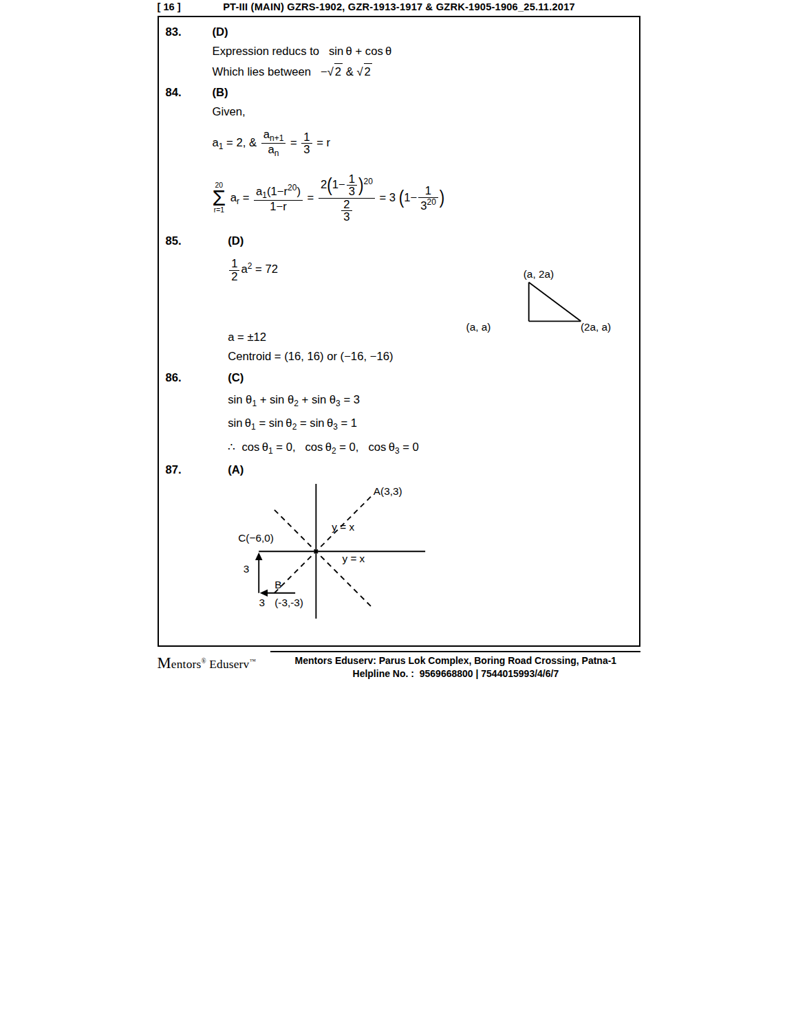[ 16 ]
PT-III (MAIN) GZRS-1902, GZR-1913-1917 & GZRK-1905-1906_25.11.2017
83.
(D)
Expression reducs to sin θ + cos θ
Which lies between −√2 & √2
84.
(B)
Given,
a1 = 2, & an+1 an = 13 = r
20 Σ r=1 ar = a1(1−r20) 1−r = 2(1−13)20 23 = 3 (1−1320)
85.
(D)
12a2 = 72
(a, 2a)
(a, a)
(2a, a)
a = ±12
Centroid = (16, 16) or (−16, −16)
86.
(C)
sin θ1 + sin θ2 + sin θ3 = 3
sin θ1 = sin θ2 = sin θ3 = 1
∴ cos θ1 = 0, cos θ2 = 0, cos θ3 = 0
87.
(A)
A(3,3)
C(−6,0)
y = x
y = x
3
B
3
(-3,-3)
Mentors® Eduserv™
Mentors Eduserv: Parus Lok Complex, Boring Road Crossing, Patna-1
Helpline No. : 9569668800 | 7544015993/4/6/7